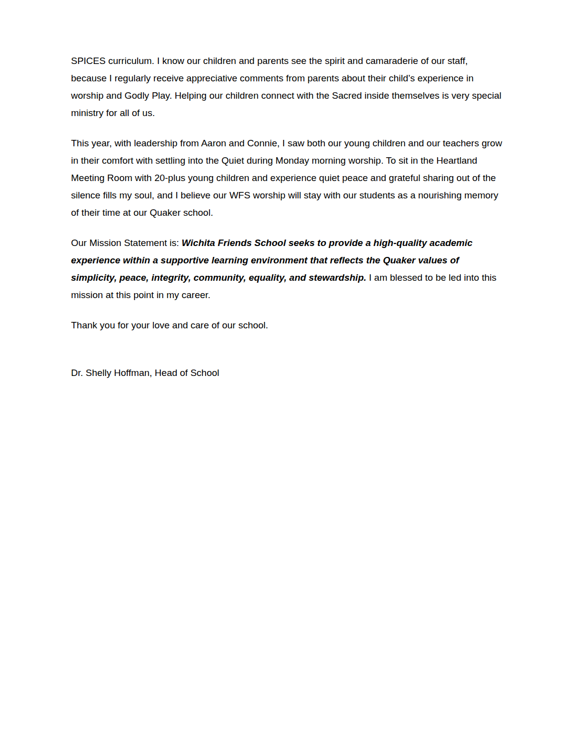SPICES curriculum. I know our children and parents see the spirit and camaraderie of our staff, because I regularly receive appreciative comments from parents about their child’s experience in worship and Godly Play. Helping our children connect with the Sacred inside themselves is very special ministry for all of us.
This year, with leadership from Aaron and Connie, I saw both our young children and our teachers grow in their comfort with settling into the Quiet during Monday morning worship. To sit in the Heartland Meeting Room with 20-plus young children and experience quiet peace and grateful sharing out of the silence fills my soul, and I believe our WFS worship will stay with our students as a nourishing memory of their time at our Quaker school.
Our Mission Statement is: Wichita Friends School seeks to provide a high-quality academic experience within a supportive learning environment that reflects the Quaker values of simplicity, peace, integrity, community, equality, and stewardship. I am blessed to be led into this mission at this point in my career.
Thank you for your love and care of our school.
Dr. Shelly Hoffman, Head of School